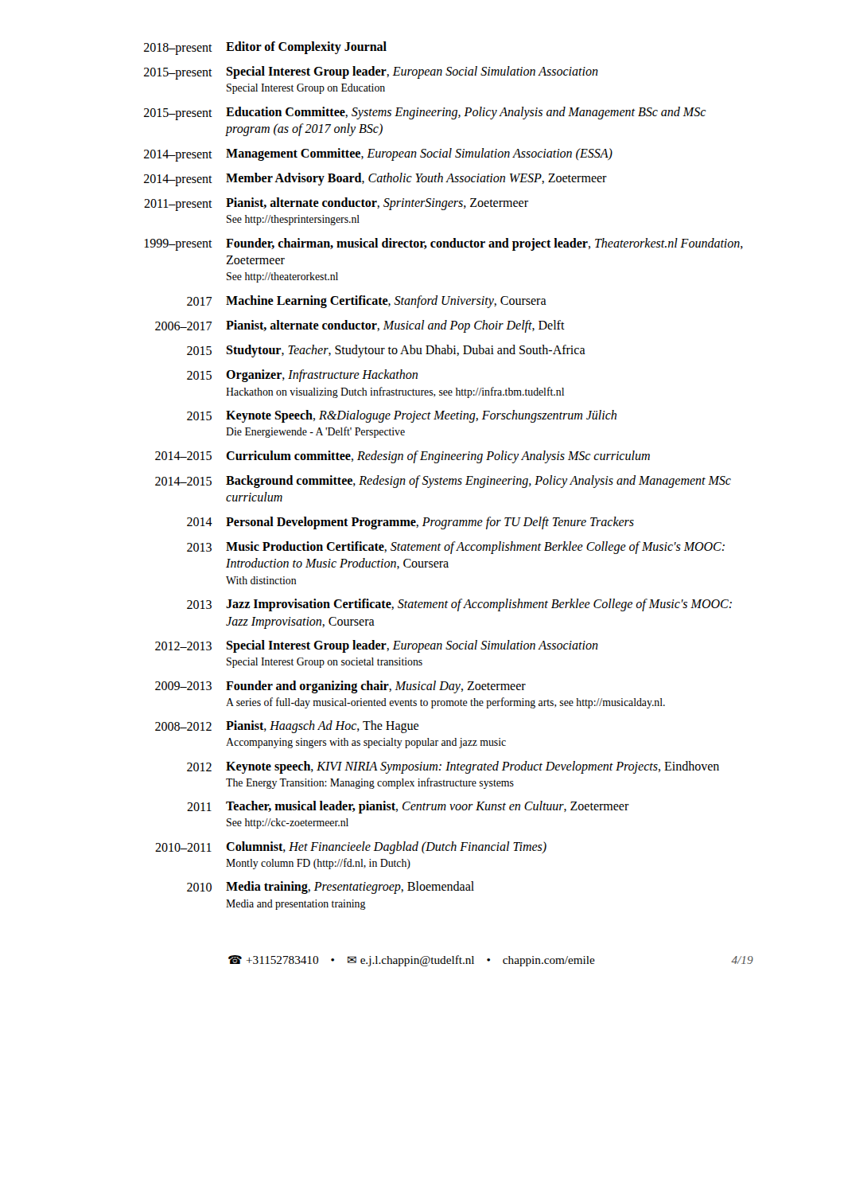2018–present
Editor of Complexity Journal
2015–present
Special Interest Group leader, European Social Simulation Association Special Interest Group on Education
2015–present
Education Committee, Systems Engineering, Policy Analysis and Management BSc and MSc program (as of 2017 only BSc)
2014–present
Management Committee, European Social Simulation Association (ESSA)
2014–present
Member Advisory Board, Catholic Youth Association WESP, Zoetermeer
2011–present
Pianist, alternate conductor, SprinterSingers, Zoetermeer See http://thesprintersingers.nl
1999–present
Founder, chairman, musical director, conductor and project leader, Theaterorkest.nl Foundation, Zoetermeer See http://theaterorkest.nl
2017
Machine Learning Certificate, Stanford University, Coursera
2006–2017
Pianist, alternate conductor, Musical and Pop Choir Delft, Delft
2015
Studytour, Teacher, Studytour to Abu Dhabi, Dubai and South-Africa
2015
Organizer, Infrastructure Hackathon Hackathon on visualizing Dutch infrastructures, see http://infra.tbm.tudelft.nl
2015
Keynote Speech, R&Dialoguge Project Meeting, Forschungszentrum Jülich Die Energiewende - A 'Delft' Perspective
2014–2015
Curriculum committee, Redesign of Engineering Policy Analysis MSc curriculum
2014–2015
Background committee, Redesign of Systems Engineering, Policy Analysis and Management MSc curriculum
2014
Personal Development Programme, Programme for TU Delft Tenure Trackers
2013
Music Production Certificate, Statement of Accomplishment Berklee College of Music's MOOC: Introduction to Music Production, Coursera With distinction
2013
Jazz Improvisation Certificate, Statement of Accomplishment Berklee College of Music's MOOC: Jazz Improvisation, Coursera
2012–2013
Special Interest Group leader, European Social Simulation Association Special Interest Group on societal transitions
2009–2013
Founder and organizing chair, Musical Day, Zoetermeer A series of full-day musical-oriented events to promote the performing arts, see http://musicalday.nl.
2008–2012
Pianist, Haagsch Ad Hoc, The Hague Accompanying singers with as specialty popular and jazz music
2012
Keynote speech, KIVI NIRIA Symposium: Integrated Product Development Projects, Eindhoven The Energy Transition: Managing complex infrastructure systems
2011
Teacher, musical leader, pianist, Centrum voor Kunst en Cultuur, Zoetermeer See http://ckc-zoetermeer.nl
2010–2011
Columnist, Het Financieele Dagblad (Dutch Financial Times) Montly column FD (http://fd.nl, in Dutch)
2010
Media training, Presentatiegroep, Bloemendaal Media and presentation training
4/19 ☎ +31152783410 • ✉ e.j.l.chappin@tudelft.nl • chappin.com/emile